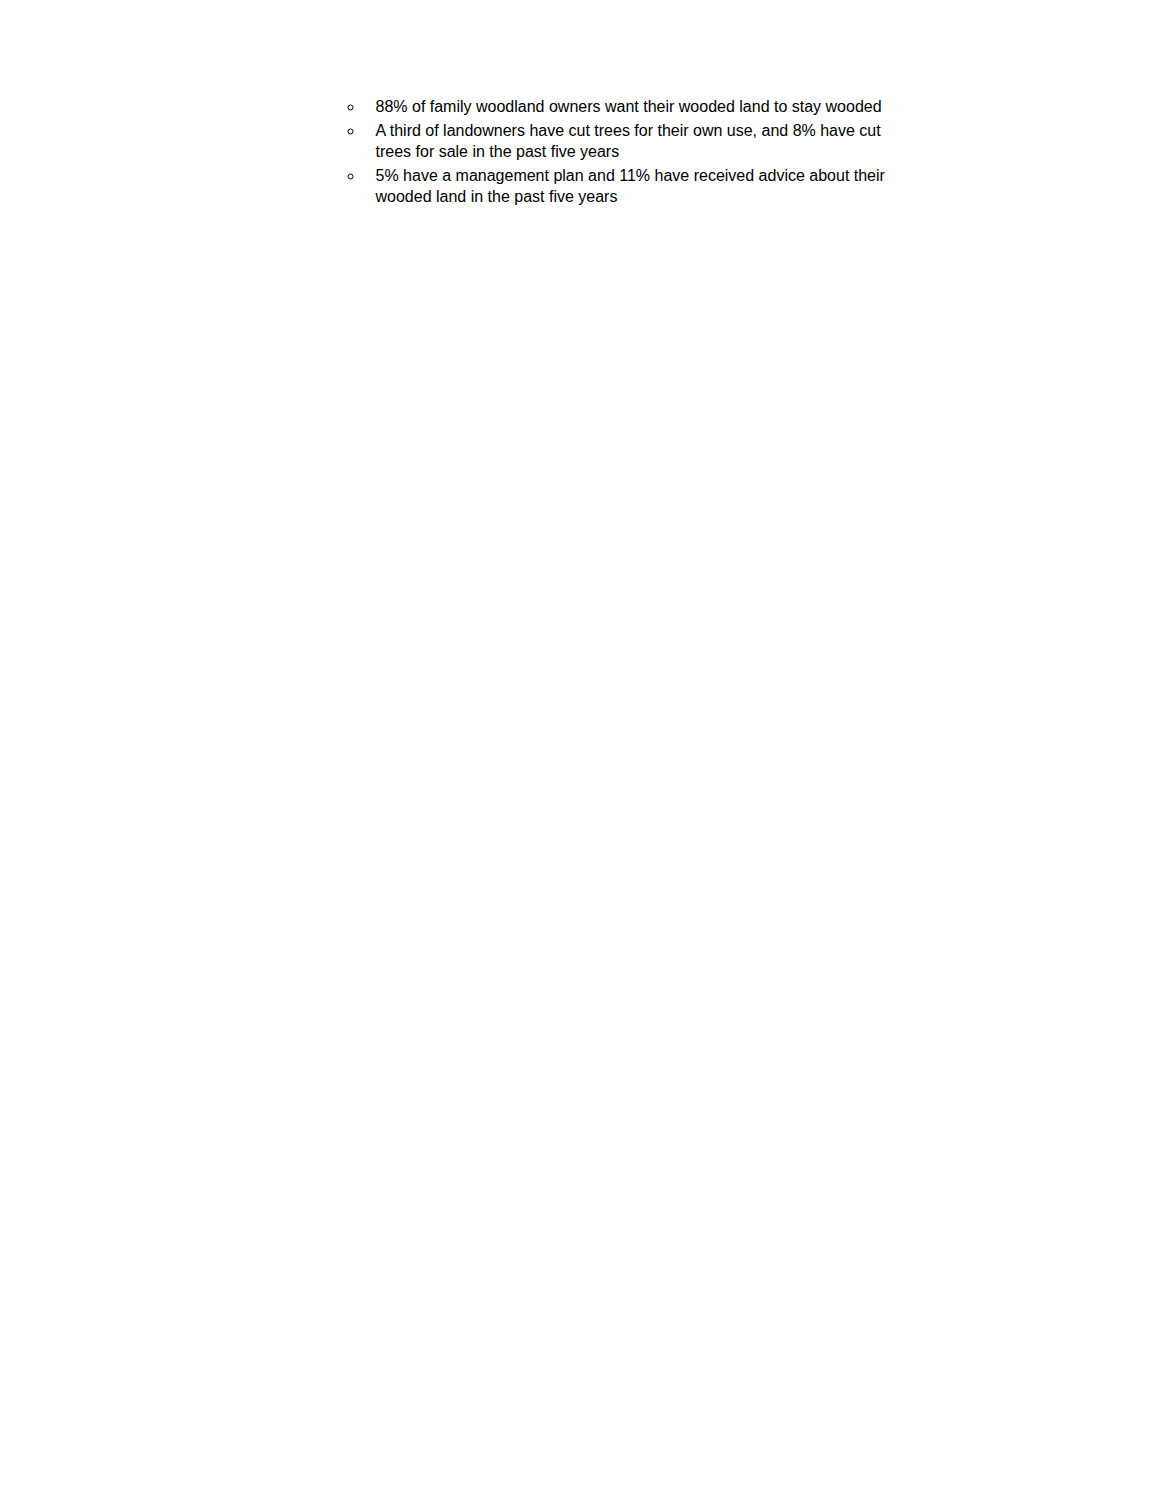88% of family woodland owners want their wooded land to stay wooded
A third of landowners have cut trees for their own use, and 8% have cut trees for sale in the past five years
5% have a management plan and 11% have received advice about their wooded land in the past five years